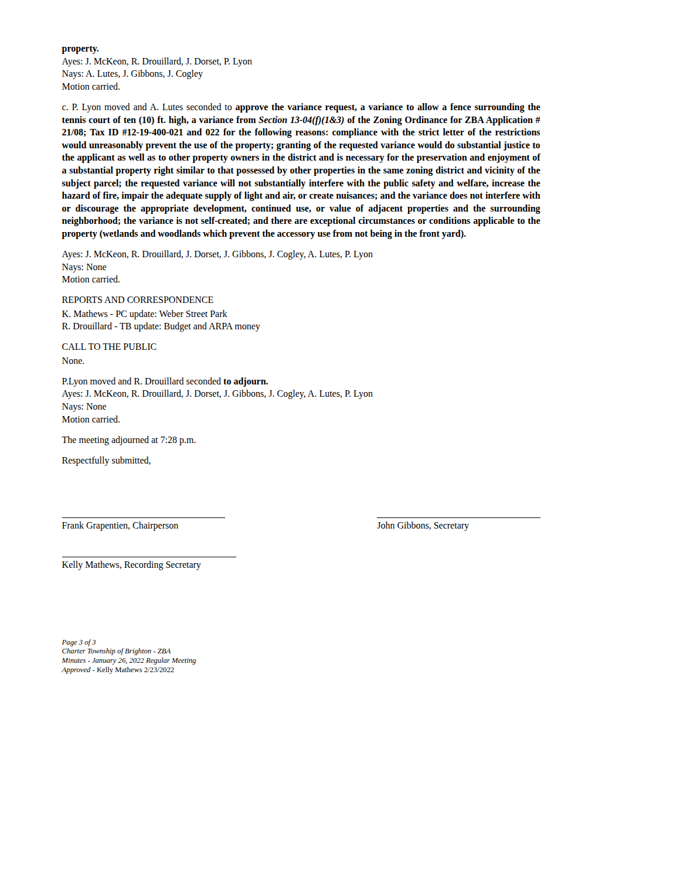property.
Ayes: J. McKeon, R. Drouillard, J. Dorset, P. Lyon
Nays: A. Lutes, J. Gibbons, J. Cogley
Motion carried.
c. P. Lyon moved and A. Lutes seconded to approve the variance request, a variance to allow a fence surrounding the tennis court of ten (10) ft. high, a variance from Section 13-04(f)(1&3) of the Zoning Ordinance for ZBA Application # 21/08; Tax ID #12-19-400-021 and 022 for the following reasons: compliance with the strict letter of the restrictions would unreasonably prevent the use of the property; granting of the requested variance would do substantial justice to the applicant as well as to other property owners in the district and is necessary for the preservation and enjoyment of a substantial property right similar to that possessed by other properties in the same zoning district and vicinity of the subject parcel; the requested variance will not substantially interfere with the public safety and welfare, increase the hazard of fire, impair the adequate supply of light and air, or create nuisances; and the variance does not interfere with or discourage the appropriate development, continued use, or value of adjacent properties and the surrounding neighborhood; the variance is not self-created; and there are exceptional circumstances or conditions applicable to the property (wetlands and woodlands which prevent the accessory use from not being in the front yard).
Ayes: J. McKeon, R. Drouillard, J. Dorset, J. Gibbons, J. Cogley, A. Lutes, P. Lyon
Nays: None
Motion carried.
REPORTS AND CORRESPONDENCE
K. Mathews - PC update: Weber Street Park
R. Drouillard - TB update: Budget and ARPA money
CALL TO THE PUBLIC
None.
P.Lyon moved and R. Drouillard seconded to adjourn.
Ayes: J. McKeon, R. Drouillard, J. Dorset, J. Gibbons, J. Cogley, A. Lutes, P. Lyon
Nays: None
Motion carried.
The meeting adjourned at 7:28 p.m.
Respectfully submitted,
| Frank Grapentien, Chairperson | John Gibbons, Secretary |
Kelly Mathews, Recording Secretary
Page 3 of 3
Charter Township of Brighton - ZBA
Minutes - January 26, 2022 Regular Meeting
Approved - Kelly Mathews 2/23/2022